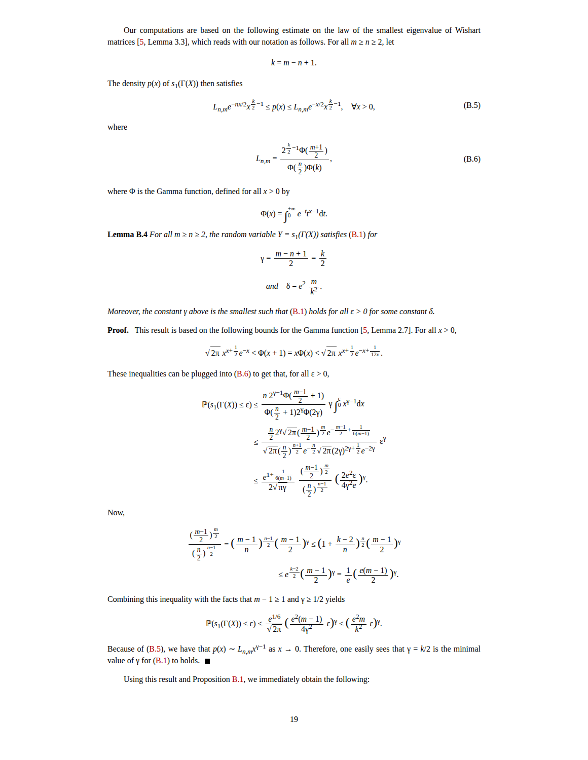Our computations are based on the following estimate on the law of the smallest eigenvalue of Wishart matrices [5, Lemma 3.3], which reads with our notation as follows. For all m ≥ n ≥ 2, let
k = m − n + 1.
The density p(x) of s1(Γ(X)) then satisfies
Ln,me−nx/2xk 2−1 ≤ p(x) ≤ Ln,me−x/2xk 2−1, ∀x > 0,
(B.5)
where
Ln,m = 2k 2−1Φ(m+12) Φ(n 2)Φ(k),
(B.6)
where Φ is the Gamma function, defined for all x > 0 by
Φ(x) = ∫+∞0 e−ttx−1dt.
Lemma B.4 For all m ≥ n ≥ 2, the random variable Y = s1(Γ(X)) satisfies (B.1) for
γ = m − n + 12 = k 2
and δ = e2 mk2.
Moreover, the constant γ above is the smallest such that (B.1) holds for all ε > 0 for some constant δ.
Proof. This result is based on the following bounds for the Gamma function [5, Lemma 2.7]. For all x > 0,
√2π xx+12e−x < Φ(x + 1) = x Φ(x) < √2π xx+12e−x+112x.
These inequalities can be plugged into (B.6) to get that, for all ε > 0,
| ℙ( s 1 (Γ( X )) ≤ ε) | ≤ | n 2 γ−1 Φ( m −1 2 + 1) Φ( n 2 + 1)2 γ Φ(2γ) γ ∫ ε 0 x γ−1 d x |
| | ≤ | n 2 2 γ √ 2π ( m −1 2 ) m 2 e − m −1 2 + 1 6( m −1) √ 2π ( n 2 ) n +1 2 e − n 2 √ 2π (2γ) 2γ+ 1 2 e −2γ ε γ |
| | ≤ | e 1+ 1 6( m −1) 2 √ πγ ( m −1 2 ) m 2 ( n 2 ) n −1 2 ( 2 e 2 ε 4γ 2 e ) γ . |
Now,
| ( m −1 2 ) m 2 ( n 2 ) n −1 2 | = | ( m − 1 n ) n −1 2 ( m − 1 2 ) γ ≤ ( 1 + k − 2 n ) n 2 ( m − 1 2 ) γ |
| | | ≤ e k −2 2 ( m − 1 2 ) γ = 1 e ( e ( m − 1) 2 ) γ . |
Combining this inequality with the facts that m − 1 ≥ 1 and γ ≥ 1/2 yields
ℙ(s1(Γ(X)) ≤ ε) ≤ e1/6√2π(e2(m − 1) 4γ2 ε)γ ≤ (e2m k2 ε)γ.
Because of (B.5), we have that p(x) ∼ Ln,mxγ−1 as x → 0. Therefore, one easily sees that γ = k/2 is the minimal value of γ for (B.1) to holds.
Using this result and Proposition B.1, we immediately obtain the following:
19